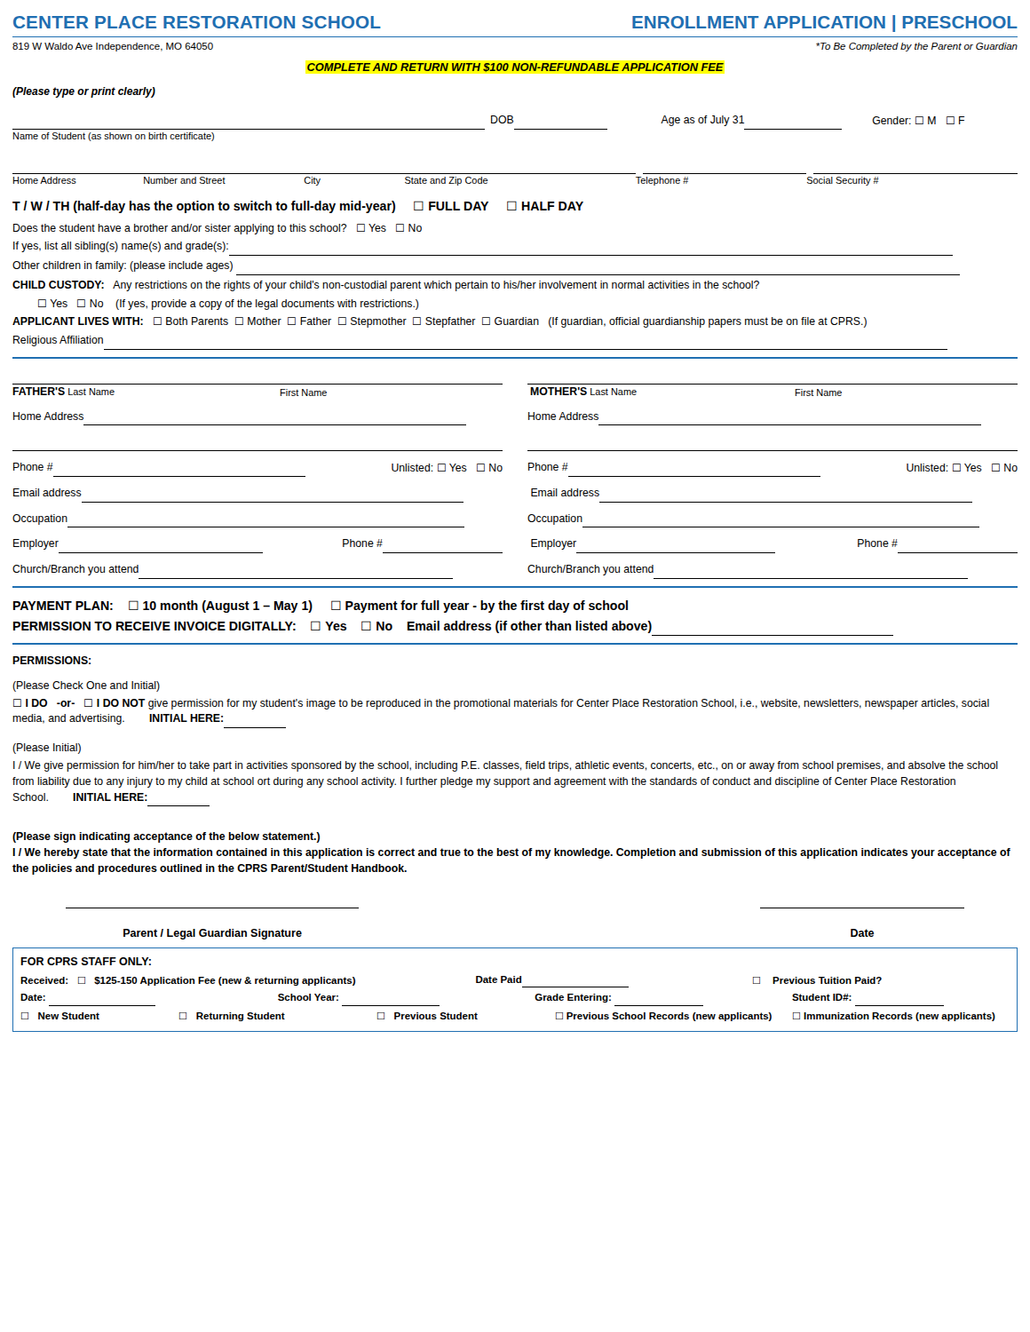CENTER PLACE RESTORATION SCHOOL
ENROLLMENT APPLICATION | PRESCHOOL
819 W Waldo Ave Independence, MO 64050
*To Be Completed by the Parent or Guardian
COMPLETE AND RETURN WITH $100 NON-REFUNDABLE APPLICATION FEE
(Please type or print clearly)
| | DOB | Age as of July 31 | Gender: ☐ M ☐ F |
| Name of Student (as shown on birth certificate) | | | |
| Home Address | Number and Street | City | State and Zip Code | Telephone # | Social Security # |
T / W / TH (half-day has the option to switch to full-day mid-year) ☐ FULL DAY ☐ HALF DAY
Does the student have a brother and/or sister applying to this school? ☐ Yes ☐ No
If yes, list all sibling(s) name(s) and grade(s):
Other children in family: (please include ages)
CHILD CUSTODY: Any restrictions on the rights of your child's non-custodial parent which pertain to his/her involvement in normal activities in the school?
☐ Yes ☐ No (If yes, provide a copy of the legal documents with restrictions.)
APPLICANT LIVES WITH: ☐ Both Parents ☐ Mother ☐ Father ☐ Stepmother ☐ Stepfather ☐ Guardian (If guardian, official guardianship papers must be on file at CPRS.)
Religious Affiliation
| / FATHER'S Last Name / First Name / Home Address / Phone # / Unlisted: ☐ Yes ☐ No / Email address Occupation / Employer / Phone # / Church/Branch you attend | / MOTHER'S Last Name / First Name / Home Address / Phone # / Unlisted: ☐ Yes ☐ No / Email address Occupation / Employer / Phone # / Church/Branch you attend |
PAYMENT PLAN: ☐ 10 month (August 1 – May 1) ☐ Payment for full year - by the first day of school
PERMISSION TO RECEIVE INVOICE DIGITALLY: ☐ Yes ☐ No Email address (if other than listed above)
PERMISSIONS:
(Please Check One and Initial)
☐ I DO -or- ☐ I DO NOT give permission for my student's image to be reproduced in the promotional materials for Center Place Restoration School, i.e., website, newsletters, newspaper articles, social media, and advertising. INITIAL HERE:
(Please Initial)
I / We give permission for him/her to take part in activities sponsored by the school, including P.E. classes, field trips, athletic events, concerts, etc., on or away from school premises, and absolve the school from liability due to any injury to my child at school ort during any school activity. I further pledge my support and agreement with the standards of conduct and discipline of Center Place Restoration School. INITIAL HERE:
(Please sign indicating acceptance of the below statement.)
I / We hereby state that the information contained in this application is correct and true to the best of my knowledge. Completion and submission of this application indicates your acceptance of the policies and procedures outlined in the CPRS Parent/Student Handbook.
Parent / Legal Guardian Signature
Date
FOR CPRS STAFF ONLY:
| Received: ☐ $125-150 Application Fee (new & returning applicants) | Date Paid | ☐ Previous Tuition Paid? |
| Date: | School Year: | Grade Entering: | Student ID#: |
| ☐ New Student | ☐ Returning Student | ☐ Previous Student | ☐ Previous School Records (new applicants) | ☐ Immunization Records (new applicants) |